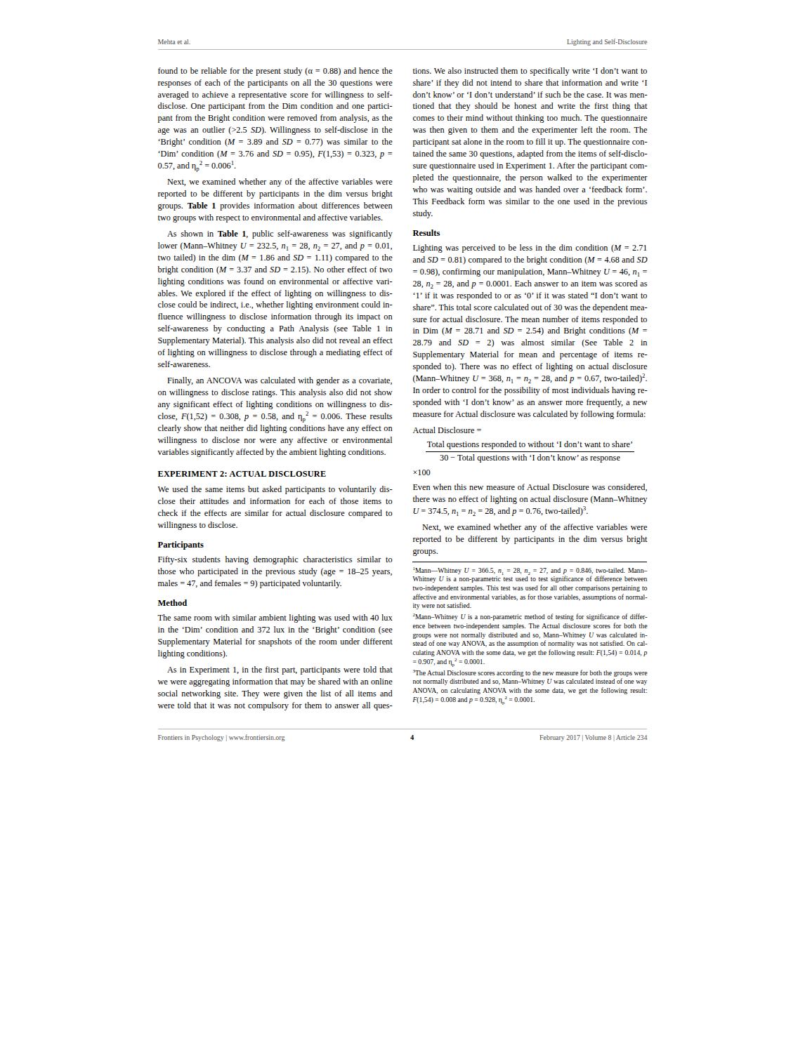Mehta et al.
Lighting and Self-Disclosure
found to be reliable for the present study (α = 0.88) and hence the responses of each of the participants on all the 30 questions were averaged to achieve a representative score for willingness to self-disclose. One participant from the Dim condition and one participant from the Bright condition were removed from analysis, as the age was an outlier (>2.5 SD). Willingness to self-disclose in the ‘Bright’ condition (M = 3.89 and SD = 0.77) was similar to the ‘Dim’ condition (M = 3.76 and SD = 0.95), F(1,53) = 0.323, p = 0.57, and ηp2 = 0.0061.
Next, we examined whether any of the affective variables were reported to be different by participants in the dim versus bright groups. Table 1 provides information about differences between two groups with respect to environmental and affective variables.
As shown in Table 1, public self-awareness was significantly lower (Mann–Whitney U = 232.5, n1 = 28, n2 = 27, and p = 0.01, two tailed) in the dim (M = 1.86 and SD = 1.11) compared to the bright condition (M = 3.37 and SD = 2.15). No other effect of two lighting conditions was found on environmental or affective variables. We explored if the effect of lighting on willingness to disclose could be indirect, i.e., whether lighting environment could influence willingness to disclose information through its impact on self-awareness by conducting a Path Analysis (see Table 1 in Supplementary Material). This analysis also did not reveal an effect of lighting on willingness to disclose through a mediating effect of self-awareness.
Finally, an ANCOVA was calculated with gender as a covariate, on willingness to disclose ratings. This analysis also did not show any significant effect of lighting conditions on willingness to disclose, F(1,52) = 0.308, p = 0.58, and ηp2 = 0.006. These results clearly show that neither did lighting conditions have any effect on willingness to disclose nor were any affective or environmental variables significantly affected by the ambient lighting conditions.
Experiment 2: Actual Disclosure
We used the same items but asked participants to voluntarily disclose their attitudes and information for each of those items to check if the effects are similar for actual disclosure compared to willingness to disclose.
Participants
Fifty-six students having demographic characteristics similar to those who participated in the previous study (age = 18–25 years, males = 47, and females = 9) participated voluntarily.
Method
The same room with similar ambient lighting was used with 40 lux in the ‘Dim’ condition and 372 lux in the ‘Bright’ condition (see Supplementary Material for snapshots of the room under different lighting conditions).
As in Experiment 1, in the first part, participants were told that we were aggregating information that may be shared with an online social networking site. They were given the list of all items and were told that it was not compulsory for them to answer all questions. We also instructed them to specifically write ‘I don’t want to share’ if they did not intend to share that information and write ‘I don’t know’ or ‘I don’t understand’ if such be the case. It was mentioned that they should be honest and write the first thing that comes to their mind without thinking too much. The questionnaire was then given to them and the experimenter left the room. The participant sat alone in the room to fill it up. The questionnaire contained the same 30 questions, adapted from the items of self-disclosure questionnaire used in Experiment 1. After the participant completed the questionnaire, the person walked to the experimenter who was waiting outside and was handed over a ‘feedback form’. This Feedback form was similar to the one used in the previous study.
Results
Lighting was perceived to be less in the dim condition (M = 2.71 and SD = 0.81) compared to the bright condition (M = 4.68 and SD = 0.98), confirming our manipulation, Mann–Whitney U = 46, n1 = 28, n2 = 28, and p = 0.0001. Each answer to an item was scored as ‘1’ if it was responded to or as ‘0’ if it was stated “I don’t want to share”. This total score calculated out of 30 was the dependent measure for actual disclosure. The mean number of items responded to in Dim (M = 28.71 and SD = 2.54) and Bright conditions (M = 28.79 and SD = 2) was almost similar (See Table 2 in Supplementary Material for mean and percentage of items responded to). There was no effect of lighting on actual disclosure (Mann–Whitney U = 368, n1 = n2 = 28, and p = 0.67, two-tailed)2. In order to control for the possibility of most individuals having responded with ‘I don’t know’ as an answer more frequently, a new measure for Actual disclosure was calculated by following formula:
Actual Disclosure =
Total questions responded to without ‘I don’t want to share’ 30 − Total questions with ‘I don’t know’ as response
×100
Even when this new measure of Actual Disclosure was considered, there was no effect of lighting on actual disclosure (Mann–Whitney U = 374.5, n1 = n2 = 28, and p = 0.76, two-tailed)3.
Next, we examined whether any of the affective variables were reported to be different by participants in the dim versus bright groups.
1Mann—Whitney U = 366.5, n1 = 28, n2 = 27, and p = 0.846, two-tailed. Mann–Whitney U is a non-parametric test used to test significance of difference between two-independent samples. This test was used for all other comparisons pertaining to affective and environmental variables, as for those variables, assumptions of normality were not satisfied.
2Mann–Whitney U is a non-parametric method of testing for significance of difference between two-independent samples. The Actual disclosure scores for both the groups were not normally distributed and so, Mann–Whitney U was calculated instead of one way ANOVA, as the assumption of normality was not satisfied. On calculating ANOVA with the some data, we get the following result: F(1,54) = 0.014, p = 0.907, and ηp2 = 0.0001.
3The Actual Disclosure scores according to the new measure for both the groups were not normally distributed and so, Mann–Whitney U was calculated instead of one way ANOVA, on calculating ANOVA with the some data, we get the following result: F(1,54) = 0.008 and p = 0.928, ηp2 = 0.0001.
Frontiers in Psychology | www.frontiersin.org
4
February 2017 | Volume 8 | Article 234